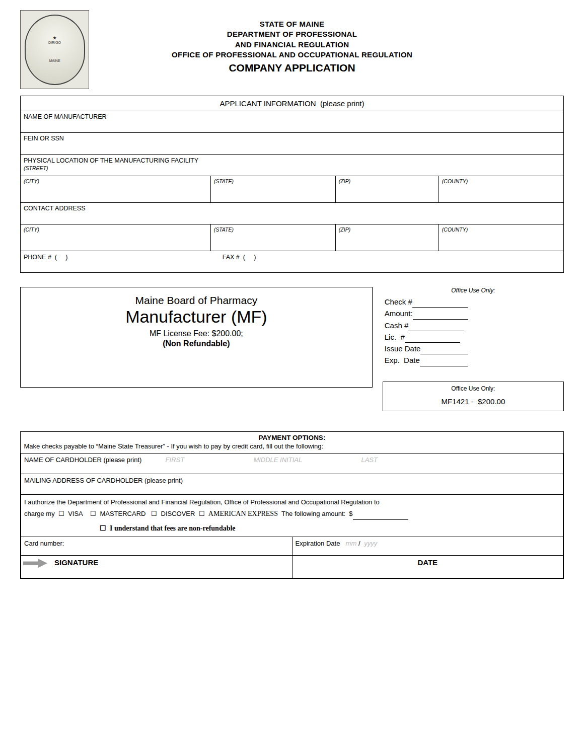★
DIRIGO
MAINE
STATE OF MAINE
DEPARTMENT OF PROFESSIONAL
AND FINANCIAL REGULATION
OFFICE OF PROFESSIONAL AND OCCUPATIONAL REGULATION
COMPANY APPLICATION
| APPLICANT INFORMATION (please print) |
| NAME OF MANUFACTURER |
| FEIN OR SSN |
| PHYSICAL LOCATION OF THE MANUFACTURING FACILITY (STREET) |
| (CITY) | (STATE) | (ZIP) | (COUNTY) |
| CONTACT ADDRESS |
| (CITY) | (STATE) | (ZIP) | (COUNTY) |
| PHONE # ( ) FAX # ( ) |
Maine Board of Pharmacy
Manufacturer (MF)
MF License Fee: $200.00;
(Non Refundable)
Office Use Only:
Check #
Amount:
Cash #
Lic. #
Issue Date
Exp. Date
Office Use Only:
MF1421 - $200.00
| PAYMENT OPTIONS: Make checks payable to “Maine State Treasurer” - If you wish to pay by credit card, fill out the following: |
| NAME OF CARDHOLDER (please print) FIRST MIDDLE INITIAL LAST |
| MAILING ADDRESS OF CARDHOLDER (please print) |
| I authorize the Department of Professional and Financial Regulation, Office of Professional and Occupational Regulation to charge my ☐ VISA ☐ MASTERCARD ☐ DISCOVER ☐ AMERICAN EXPRESS The following amount: $ ☐ I understand that fees are non-refundable |
| Card number: | Expiration Date mm / yyyy |
| SIGNATURE | DATE |